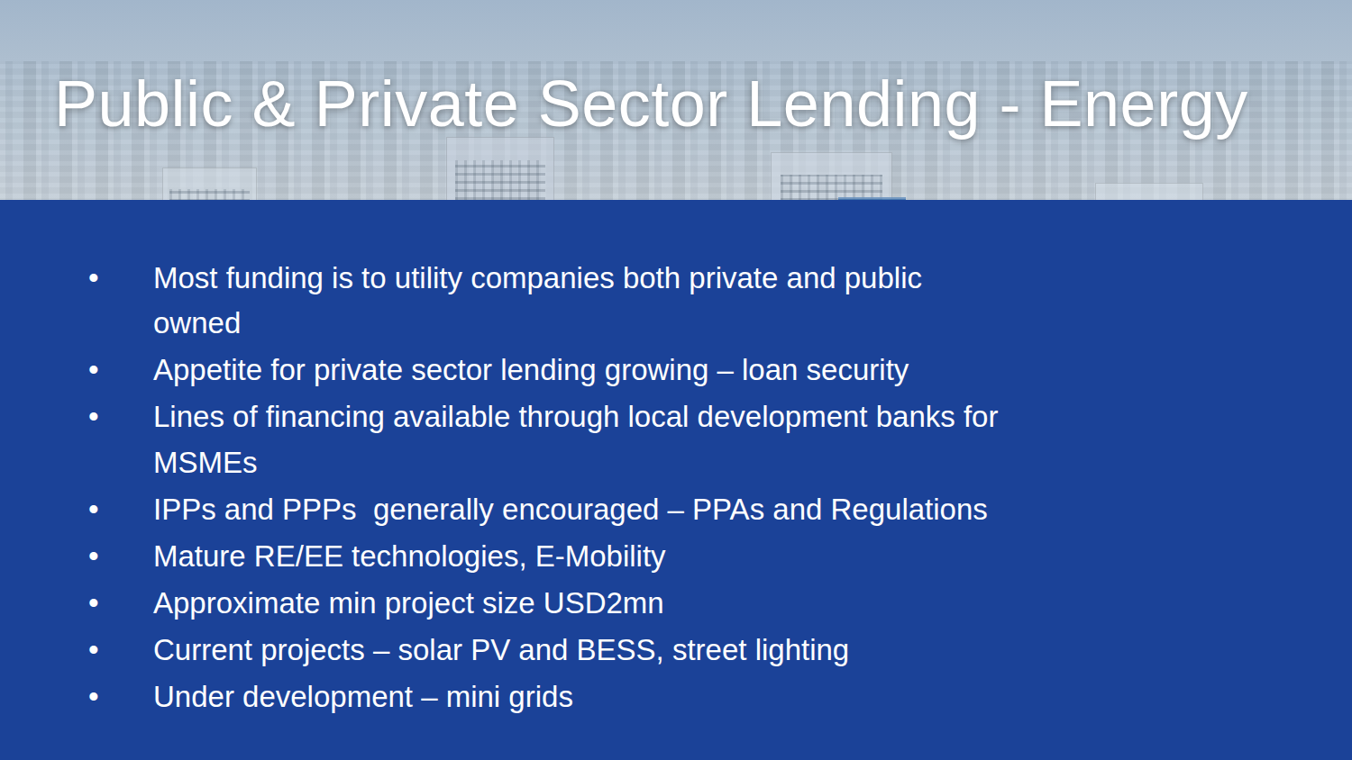Public & Private Sector Lending - Energy
Most funding is to utility companies both private and publicowned
Appetite for private sector lending growing – loan security
Lines of financing available through local development banks forMSMEs
IPPs and PPPs generally encouraged – PPAs and Regulations
Mature RE/EE technologies, E-Mobility
Approximate min project size USD2mn
Current projects – solar PV and BESS, street lighting
Under development – mini grids